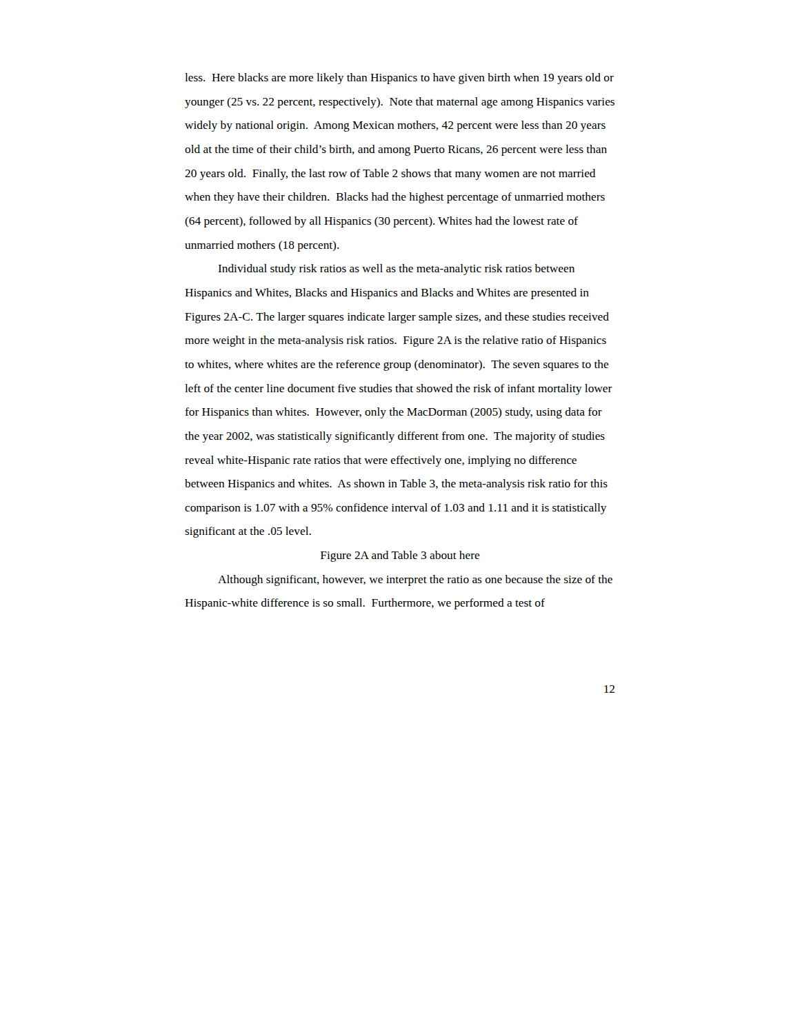less. Here blacks are more likely than Hispanics to have given birth when 19 years old or younger (25 vs. 22 percent, respectively). Note that maternal age among Hispanics varies widely by national origin. Among Mexican mothers, 42 percent were less than 20 years old at the time of their child’s birth, and among Puerto Ricans, 26 percent were less than 20 years old. Finally, the last row of Table 2 shows that many women are not married when they have their children. Blacks had the highest percentage of unmarried mothers (64 percent), followed by all Hispanics (30 percent). Whites had the lowest rate of unmarried mothers (18 percent).
Individual study risk ratios as well as the meta-analytic risk ratios between Hispanics and Whites, Blacks and Hispanics and Blacks and Whites are presented in Figures 2A-C. The larger squares indicate larger sample sizes, and these studies received more weight in the meta-analysis risk ratios. Figure 2A is the relative ratio of Hispanics to whites, where whites are the reference group (denominator). The seven squares to the left of the center line document five studies that showed the risk of infant mortality lower for Hispanics than whites. However, only the MacDorman (2005) study, using data for the year 2002, was statistically significantly different from one. The majority of studies reveal white-Hispanic rate ratios that were effectively one, implying no difference between Hispanics and whites. As shown in Table 3, the meta-analysis risk ratio for this comparison is 1.07 with a 95% confidence interval of 1.03 and 1.11 and it is statistically significant at the .05 level.
Figure 2A and Table 3 about here
Although significant, however, we interpret the ratio as one because the size of the Hispanic-white difference is so small. Furthermore, we performed a test of
12